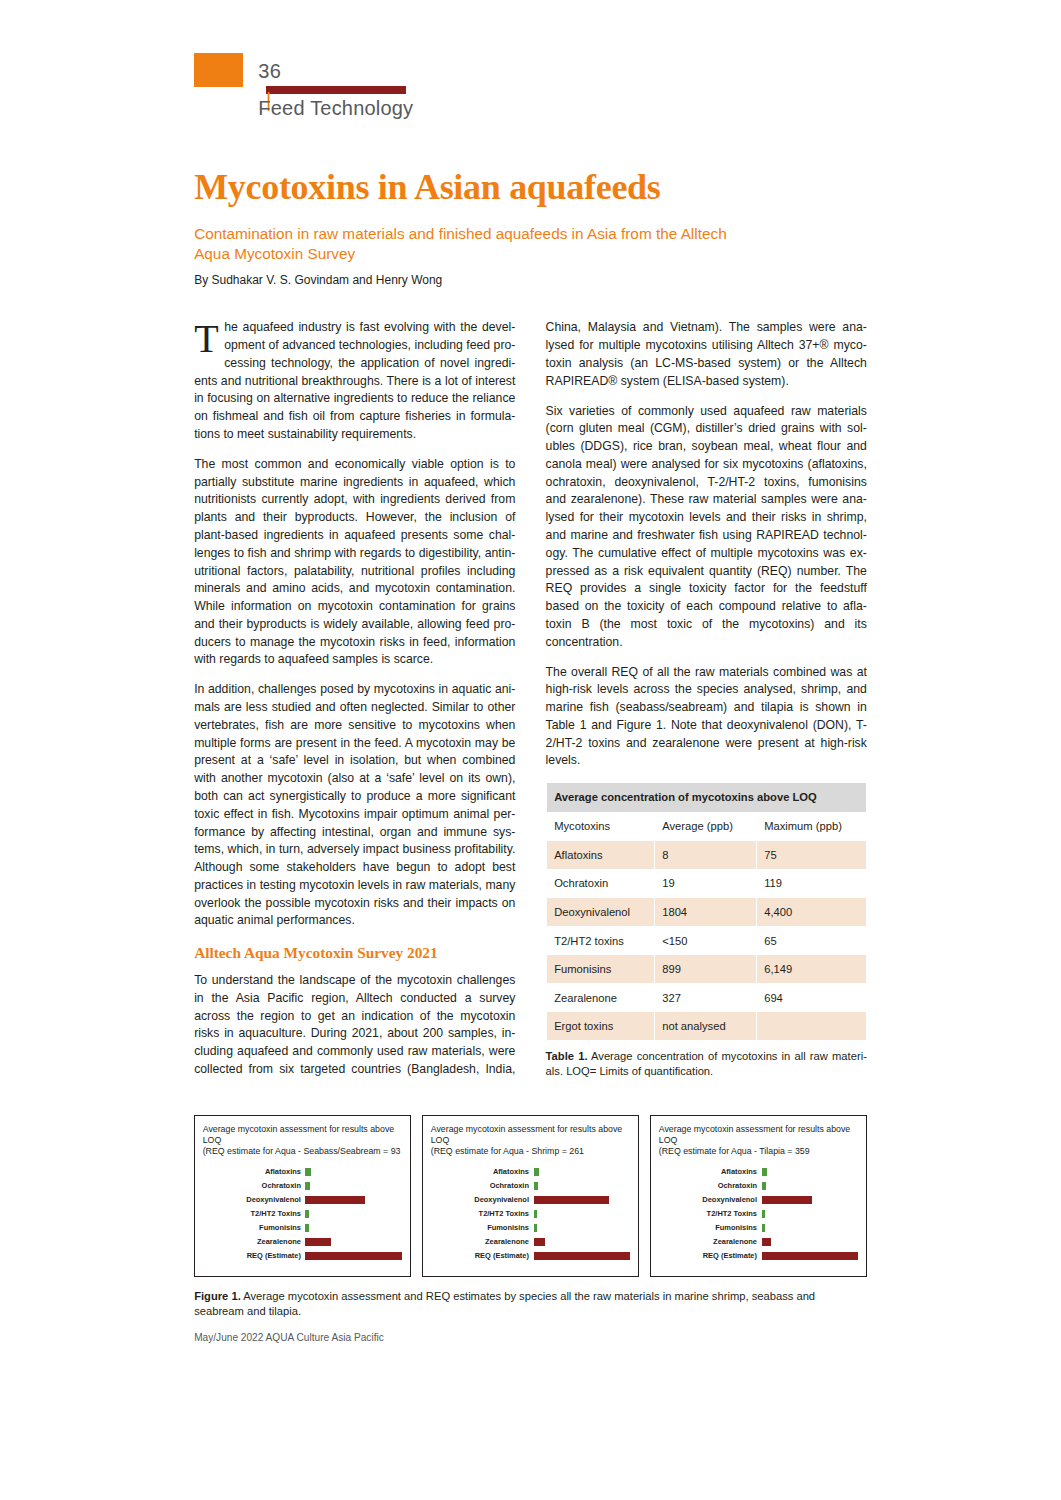36|Feed Technology
Mycotoxins in Asian aquafeeds
Contamination in raw materials and finished aquafeeds in Asia from the Alltech Aqua Mycotoxin Survey
By Sudhakar V. S. Govindam and Henry Wong
The aquafeed industry is fast evolving with the development of advanced technologies, including feed processing technology, the application of novel ingredients and nutritional breakthroughs. There is a lot of interest in focusing on alternative ingredients to reduce the reliance on fishmeal and fish oil from capture fisheries in formulations to meet sustainability requirements.
The most common and economically viable option is to partially substitute marine ingredients in aquafeed, which nutritionists currently adopt, with ingredients derived from plants and their byproducts. However, the inclusion of plant-based ingredients in aquafeed presents some challenges to fish and shrimp with regards to digestibility, antinutritional factors, palatability, nutritional profiles including minerals and amino acids, and mycotoxin contamination. While information on mycotoxin contamination for grains and their byproducts is widely available, allowing feed producers to manage the mycotoxin risks in feed, information with regards to aquafeed samples is scarce.
In addition, challenges posed by mycotoxins in aquatic animals are less studied and often neglected. Similar to other vertebrates, fish are more sensitive to mycotoxins when multiple forms are present in the feed. A mycotoxin may be present at a ‘safe’ level in isolation, but when combined with another mycotoxin (also at a ‘safe’ level on its own), both can act synergistically to produce a more significant toxic effect in fish. Mycotoxins impair optimum animal performance by affecting intestinal, organ and immune systems, which, in turn, adversely impact business profitability. Although some stakeholders have begun to adopt best practices in testing mycotoxin levels in raw materials, many overlook the possible mycotoxin risks and their impacts on aquatic animal performances.
Alltech Aqua Mycotoxin Survey 2021
To understand the landscape of the mycotoxin challenges in the Asia Pacific region, Alltech conducted a survey across the region to get an indication of the mycotoxin risks in aquaculture. During 2021, about 200 samples, including aquafeed and commonly used raw materials, were collected from six targeted countries (Bangladesh, India, China, Malaysia and Vietnam). The samples were analysed for multiple mycotoxins utilising Alltech 37+® mycotoxin analysis (an LC-MS-based system) or the Alltech RAPIREAD® system (ELISA-based system).
Six varieties of commonly used aquafeed raw materials (corn gluten meal (CGM), distiller’s dried grains with solubles (DDGS), rice bran, soybean meal, wheat flour and canola meal) were analysed for six mycotoxins (aflatoxins, ochratoxin, deoxynivalenol, T-2/HT-2 toxins, fumonisins and zearalenone). These raw material samples were analysed for their mycotoxin levels and their risks in shrimp, and marine and freshwater fish using RAPIREAD technology. The cumulative effect of multiple mycotoxins was expressed as a risk equivalent quantity (REQ) number. The REQ provides a single toxicity factor for the feedstuff based on the toxicity of each compound relative to aflatoxin B (the most toxic of the mycotoxins) and its concentration.
The overall REQ of all the raw materials combined was at high-risk levels across the species analysed, shrimp, and marine fish (seabass/seabream) and tilapia is shown in Table 1 and Figure 1. Note that deoxynivalenol (DON), T-2/HT-2 toxins and zearalenone were present at high-risk levels.
| Average concentration of mycotoxins above LOQ |
| --- |
| Mycotoxins | Average (ppb) | Maximum (ppb) |
| Aflatoxins | 8 | 75 |
| Ochratoxin | 19 | 119 |
| Deoxynivalenol | 1804 | 4,400 |
| T2/HT2 toxins | <150 | 65 |
| Fumonisins | 899 | 6,149 |
| Zearalenone | 327 | 694 |
| Ergot toxins | not analysed | |
Table 1. Average concentration of mycotoxins in all raw materials. LOQ= Limits of quantification.
Average mycotoxin assessment for results above LOQ
(REQ estimate for Aqua - Seabass/Seabream = 93
Aflatoxins
Ochratoxin
Deoxynivalenol
T2/HT2 Toxins
Fumonisins
Zearalenone
REQ (Estimate)
Average mycotoxin assessment for results above LOQ
(REQ estimate for Aqua - Shrimp = 261
Aflatoxins
Ochratoxin
Deoxynivalenol
T2/HT2 Toxins
Fumonisins
Zearalenone
REQ (Estimate)
Average mycotoxin assessment for results above LOQ
(REQ estimate for Aqua - Tilapia = 359
Aflatoxins
Ochratoxin
Deoxynivalenol
T2/HT2 Toxins
Fumonisins
Zearalenone
REQ (Estimate)
Figure 1. Average mycotoxin assessment and REQ estimates by species all the raw materials in marine shrimp, seabass and seabream and tilapia.
May/June 2022 AQUA Culture Asia Pacific